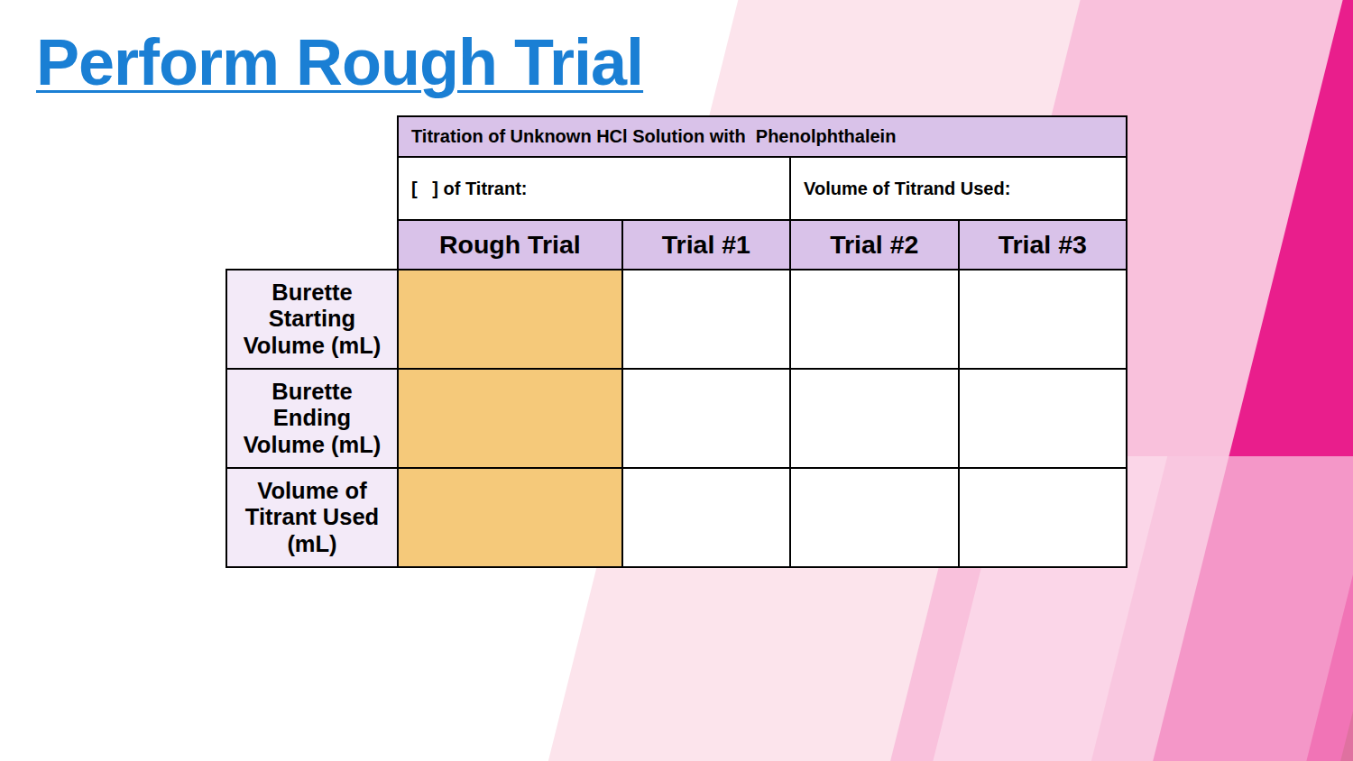Perform Rough Trial
| | Titration of Unknown HCl Solution with Phenolphthalein |
| | [ ] of Titrant: | Volume of Titrand Used: |
| | Rough Trial | Trial #1 | Trial #2 | Trial #3 |
| Burette Starting Volume (mL) | | | | |
| Burette Ending Volume (mL) | | | | |
| Volume of Titrant Used (mL) | | | | |